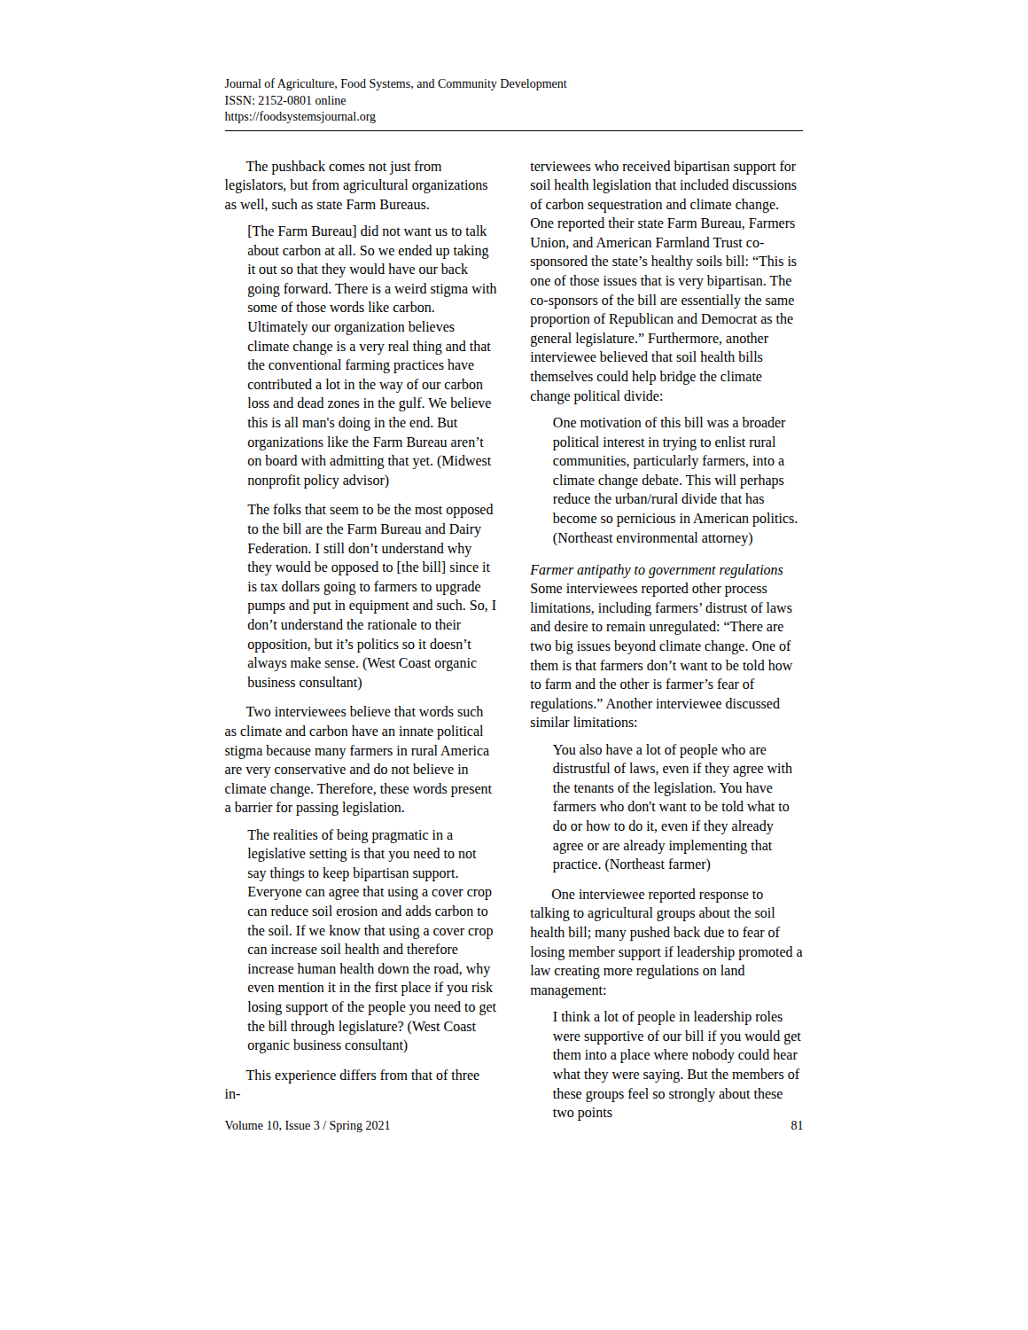Journal of Agriculture, Food Systems, and Community Development
ISSN: 2152-0801 online
https://foodsystemsjournal.org
The pushback comes not just from legislators, but from agricultural organizations as well, such as state Farm Bureaus.
[The Farm Bureau] did not want us to talk about carbon at all. So we ended up taking it out so that they would have our back going forward. There is a weird stigma with some of those words like carbon. Ultimately our organization believes climate change is a very real thing and that the conventional farming practices have contributed a lot in the way of our carbon loss and dead zones in the gulf. We believe this is all man's doing in the end. But organizations like the Farm Bureau aren’t on board with admitting that yet. (Midwest nonprofit policy advisor)
The folks that seem to be the most opposed to the bill are the Farm Bureau and Dairy Federation. I still don’t understand why they would be opposed to [the bill] since it is tax dollars going to farmers to upgrade pumps and put in equipment and such. So, I don’t understand the rationale to their opposition, but it’s politics so it doesn’t always make sense. (West Coast organic business consultant)
Two interviewees believe that words such as climate and carbon have an innate political stigma because many farmers in rural America are very conservative and do not believe in climate change. Therefore, these words present a barrier for passing legislation.
The realities of being pragmatic in a legislative setting is that you need to not say things to keep bipartisan support. Everyone can agree that using a cover crop can reduce soil erosion and adds carbon to the soil. If we know that using a cover crop can increase soil health and therefore increase human health down the road, why even mention it in the first place if you risk losing support of the people you need to get the bill through legislature? (West Coast organic business consultant)
This experience differs from that of three in-
terviewees who received bipartisan support for soil health legislation that included discussions of carbon sequestration and climate change. One reported their state Farm Bureau, Farmers Union, and American Farmland Trust co-sponsored the state’s healthy soils bill: “This is one of those issues that is very bipartisan. The co-sponsors of the bill are essentially the same proportion of Republican and Democrat as the general legislature.” Furthermore, another interviewee believed that soil health bills themselves could help bridge the climate change political divide:
One motivation of this bill was a broader political interest in trying to enlist rural communities, particularly farmers, into a climate change debate. This will perhaps reduce the urban/rural divide that has become so pernicious in American politics. (Northeast environmental attorney)
Farmer antipathy to government regulations
Some interviewees reported other process limitations, including farmers’ distrust of laws and desire to remain unregulated: “There are two big issues beyond climate change. One of them is that farmers don’t want to be told how to farm and the other is farmer’s fear of regulations.” Another interviewee discussed similar limitations:
You also have a lot of people who are distrustful of laws, even if they agree with the tenants of the legislation. You have farmers who don't want to be told what to do or how to do it, even if they already agree or are already implementing that practice. (Northeast farmer)
One interviewee reported response to talking to agricultural groups about the soil health bill; many pushed back due to fear of losing member support if leadership promoted a law creating more regulations on land management:
I think a lot of people in leadership roles were supportive of our bill if you would get them into a place where nobody could hear what they were saying. But the members of these groups feel so strongly about these two points
Volume 10, Issue 3 / Spring 2021 81